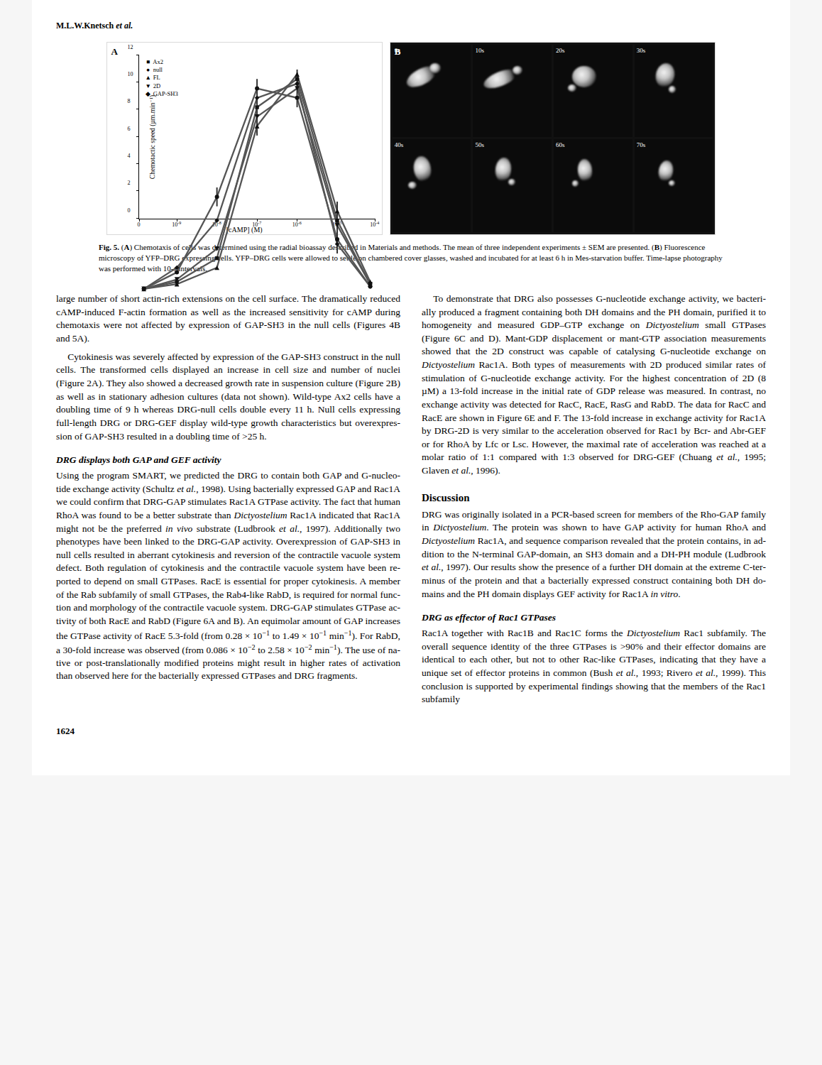M.L.W.Knetsch et al.
A
Chemotactic speed (µm.min−1) 0 2 4 6 8 10 12 0 10-9 10-8 10-7 10-6 10-5 10-4
■ Ax2
● null
▲ FL
▼ 2D
◆ GAP-SH3
[cAMP] (M)
B
0s
10s
20s
30s
40s
50s
60s
70s
Fig. 5. (A) Chemotaxis of cells was determined using the radial bioassay described in Materials and methods. The mean of three independent experiments ± SEM are presented. (B) Fluorescence microscopy of YFP–DRG expressing cells. YFP–DRG cells were allowed to settle on chambered cover glasses, washed and incubated for at least 6 h in Mes-starvation buffer. Time-lapse photography was performed with 10-s intervals.
large number of short actin-rich extensions on the cell surface. The dramatically reduced cAMP-induced F-actin formation as well as the increased sensitivity for cAMP during chemotaxis were not affected by expression of GAP-SH3 in the null cells (Figures 4B and 5A).
Cytokinesis was severely affected by expression of the GAP-SH3 construct in the null cells. The transformed cells displayed an increase in cell size and number of nuclei (Figure 2A). They also showed a decreased growth rate in suspension culture (Figure 2B) as well as in stationary adhesion cultures (data not shown). Wild-type Ax2 cells have a doubling time of 9 h whereas DRG-null cells double every 11 h. Null cells expressing full-length DRG or DRG-GEF display wild-type growth characteristics but overexpression of GAP-SH3 resulted in a doubling time of >25 h.
DRG displays both GAP and GEF activity
Using the program SMART, we predicted the DRG to contain both GAP and G-nucleotide exchange activity (Schultz et al., 1998). Using bacterially expressed GAP and Rac1A we could confirm that DRG-GAP stimulates Rac1A GTPase activity. The fact that human RhoA was found to be a better substrate than Dictyostelium Rac1A indicated that Rac1A might not be the preferred in vivo substrate (Ludbrook et al., 1997). Additionally two phenotypes have been linked to the DRG-GAP activity. Overexpression of GAP-SH3 in null cells resulted in aberrant cytokinesis and reversion of the contractile vacuole system defect. Both regulation of cytokinesis and the contractile vacuole system have been reported to depend on small GTPases. RacE is essential for proper cytokinesis. A member of the Rab subfamily of small GTPases, the Rab4-like RabD, is required for normal function and morphology of the contractile vacuole system. DRG-GAP stimulates GTPase activity of both RacE and RabD (Figure 6A and B). An equimolar amount of GAP increases the GTPase activity of RacE 5.3-fold (from 0.28 × 10−1 to 1.49 × 10−1 min−1). For RabD, a 30-fold increase was observed (from 0.086 × 10−2 to 2.58 × 10−2 min−1). The use of native or post-translationally modified proteins might result in higher rates of activation than observed here for the bacterially expressed GTPases and DRG fragments.
To demonstrate that DRG also possesses G-nucleotide exchange activity, we bacterially produced a fragment containing both DH domains and the PH domain, purified it to homogeneity and measured GDP–GTP exchange on Dictyostelium small GTPases (Figure 6C and D). Mant-GDP displacement or mant-GTP association measurements showed that the 2D construct was capable of catalysing G-nucleotide exchange on Dictyostelium Rac1A. Both types of measurements with 2D produced similar rates of stimulation of G-nucleotide exchange activity. For the highest concentration of 2D (8 µM) a 13-fold increase in the initial rate of GDP release was measured. In contrast, no exchange activity was detected for RacC, RacE, RasG and RabD. The data for RacC and RacE are shown in Figure 6E and F. The 13-fold increase in exchange activity for Rac1A by DRG-2D is very similar to the acceleration observed for Rac1 by Bcr- and Abr-GEF or for RhoA by Lfc or Lsc. However, the maximal rate of acceleration was reached at a molar ratio of 1:1 compared with 1:3 observed for DRG-GEF (Chuang et al., 1995; Glaven et al., 1996).
Discussion
DRG was originally isolated in a PCR-based screen for members of the Rho-GAP family in Dictyostelium. The protein was shown to have GAP activity for human RhoA and Dictyostelium Rac1A, and sequence comparison revealed that the protein contains, in addition to the N-terminal GAP-domain, an SH3 domain and a DH-PH module (Ludbrook et al., 1997). Our results show the presence of a further DH domain at the extreme C-terminus of the protein and that a bacterially expressed construct containing both DH domains and the PH domain displays GEF activity for Rac1A in vitro.
DRG as effector of Rac1 GTPases
Rac1A together with Rac1B and Rac1C forms the Dictyostelium Rac1 subfamily. The overall sequence identity of the three GTPases is >90% and their effector domains are identical to each other, but not to other Rac-like GTPases, indicating that they have a unique set of effector proteins in common (Bush et al., 1993; Rivero et al., 1999). This conclusion is supported by experimental findings showing that the members of the Rac1 subfamily
1624